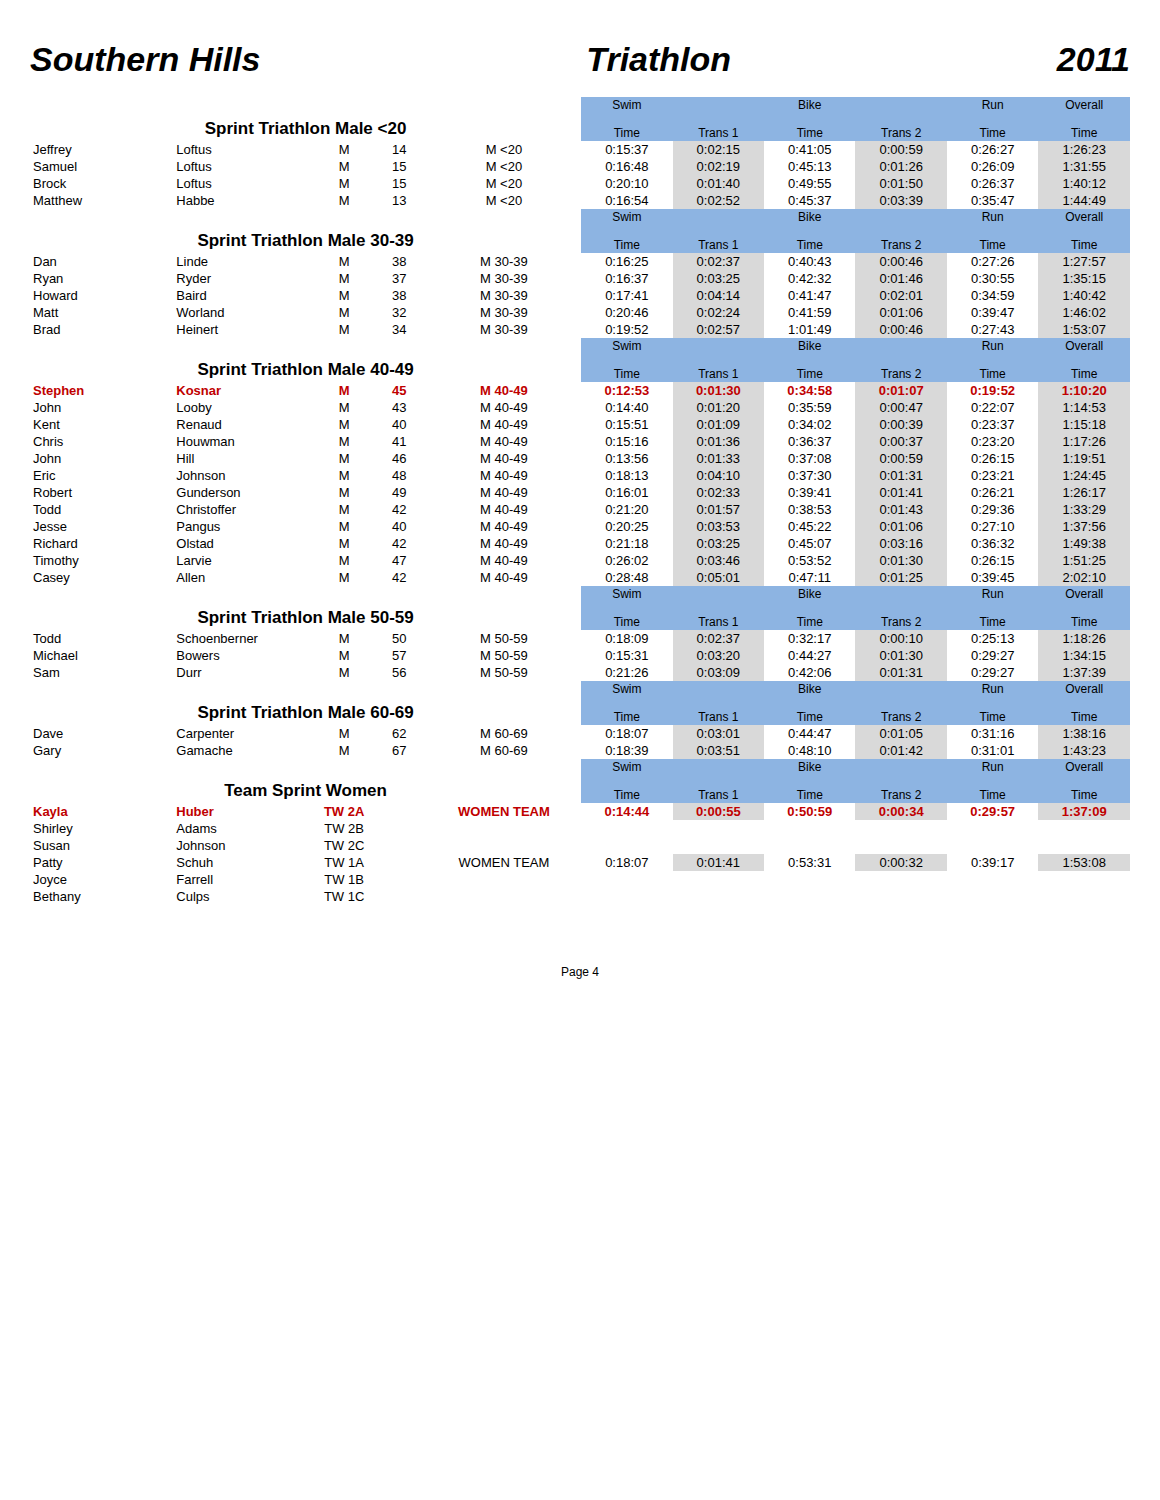Southern Hills Triathlon 2011
| | Swim | | Bike | | Run | Overall |
| Sprint Triathlon Male <20 | Time | Trans 1 | Time | Trans 2 | Time | Time |
| Jeffrey | Loftus | M | 14 | M <20 | 0:15:37 | 0:02:15 | 0:41:05 | 0:00:59 | 0:26:27 | 1:26:23 |
| Samuel | Loftus | M | 15 | M <20 | 0:16:48 | 0:02:19 | 0:45:13 | 0:01:26 | 0:26:09 | 1:31:55 |
| Brock | Loftus | M | 15 | M <20 | 0:20:10 | 0:01:40 | 0:49:55 | 0:01:50 | 0:26:37 | 1:40:12 |
| Matthew | Habbe | M | 13 | M <20 | 0:16:54 | 0:02:52 | 0:45:37 | 0:03:39 | 0:35:47 | 1:44:49 |
| | Swim | | Bike | | Run | Overall |
| Sprint Triathlon Male 30-39 | Time | Trans 1 | Time | Trans 2 | Time | Time |
| Dan | Linde | M | 38 | M 30-39 | 0:16:25 | 0:02:37 | 0:40:43 | 0:00:46 | 0:27:26 | 1:27:57 |
| Ryan | Ryder | M | 37 | M 30-39 | 0:16:37 | 0:03:25 | 0:42:32 | 0:01:46 | 0:30:55 | 1:35:15 |
| Howard | Baird | M | 38 | M 30-39 | 0:17:41 | 0:04:14 | 0:41:47 | 0:02:01 | 0:34:59 | 1:40:42 |
| Matt | Worland | M | 32 | M 30-39 | 0:20:46 | 0:02:24 | 0:41:59 | 0:01:06 | 0:39:47 | 1:46:02 |
| Brad | Heinert | M | 34 | M 30-39 | 0:19:52 | 0:02:57 | 1:01:49 | 0:00:46 | 0:27:43 | 1:53:07 |
| | Swim | | Bike | | Run | Overall |
| Sprint Triathlon Male 40-49 | Time | Trans 1 | Time | Trans 2 | Time | Time |
| Stephen | Kosnar | M | 45 | M 40-49 | 0:12:53 | 0:01:30 | 0:34:58 | 0:01:07 | 0:19:52 | 1:10:20 |
| John | Looby | M | 43 | M 40-49 | 0:14:40 | 0:01:20 | 0:35:59 | 0:00:47 | 0:22:07 | 1:14:53 |
| Kent | Renaud | M | 40 | M 40-49 | 0:15:51 | 0:01:09 | 0:34:02 | 0:00:39 | 0:23:37 | 1:15:18 |
| Chris | Houwman | M | 41 | M 40-49 | 0:15:16 | 0:01:36 | 0:36:37 | 0:00:37 | 0:23:20 | 1:17:26 |
| John | Hill | M | 46 | M 40-49 | 0:13:56 | 0:01:33 | 0:37:08 | 0:00:59 | 0:26:15 | 1:19:51 |
| Eric | Johnson | M | 48 | M 40-49 | 0:18:13 | 0:04:10 | 0:37:30 | 0:01:31 | 0:23:21 | 1:24:45 |
| Robert | Gunderson | M | 49 | M 40-49 | 0:16:01 | 0:02:33 | 0:39:41 | 0:01:41 | 0:26:21 | 1:26:17 |
| Todd | Christoffer | M | 42 | M 40-49 | 0:21:20 | 0:01:57 | 0:38:53 | 0:01:43 | 0:29:36 | 1:33:29 |
| Jesse | Pangus | M | 40 | M 40-49 | 0:20:25 | 0:03:53 | 0:45:22 | 0:01:06 | 0:27:10 | 1:37:56 |
| Richard | Olstad | M | 42 | M 40-49 | 0:21:18 | 0:03:25 | 0:45:07 | 0:03:16 | 0:36:32 | 1:49:38 |
| Timothy | Larvie | M | 47 | M 40-49 | 0:26:02 | 0:03:46 | 0:53:52 | 0:01:30 | 0:26:15 | 1:51:25 |
| Casey | Allen | M | 42 | M 40-49 | 0:28:48 | 0:05:01 | 0:47:11 | 0:01:25 | 0:39:45 | 2:02:10 |
| | Swim | | Bike | | Run | Overall |
| Sprint Triathlon Male 50-59 | Time | Trans 1 | Time | Trans 2 | Time | Time |
| Todd | Schoenberner | M | 50 | M 50-59 | 0:18:09 | 0:02:37 | 0:32:17 | 0:00:10 | 0:25:13 | 1:18:26 |
| Michael | Bowers | M | 57 | M 50-59 | 0:15:31 | 0:03:20 | 0:44:27 | 0:01:30 | 0:29:27 | 1:34:15 |
| Sam | Durr | M | 56 | M 50-59 | 0:21:26 | 0:03:09 | 0:42:06 | 0:01:31 | 0:29:27 | 1:37:39 |
| | Swim | | Bike | | Run | Overall |
| Sprint Triathlon Male 60-69 | Time | Trans 1 | Time | Trans 2 | Time | Time |
| Dave | Carpenter | M | 62 | M 60-69 | 0:18:07 | 0:03:01 | 0:44:47 | 0:01:05 | 0:31:16 | 1:38:16 |
| Gary | Gamache | M | 67 | M 60-69 | 0:18:39 | 0:03:51 | 0:48:10 | 0:01:42 | 0:31:01 | 1:43:23 |
| | Swim | | Bike | | Run | Overall |
| Team Sprint Women | Time | Trans 1 | Time | Trans 2 | Time | Time |
| Kayla | Huber | TW 2A | | WOMEN TEAM | 0:14:44 | 0:00:55 | 0:50:59 | 0:00:34 | 0:29:57 | 1:37:09 |
| Shirley | Adams | TW 2B | | | | | | | | |
| Susan | Johnson | TW 2C | | | | | | | | |
| Patty | Schuh | TW 1A | | WOMEN TEAM | 0:18:07 | 0:01:41 | 0:53:31 | 0:00:32 | 0:39:17 | 1:53:08 |
| Joyce | Farrell | TW 1B | | | | | | | | |
| Bethany | Culps | TW 1C | | | | | | | | |
Page 4